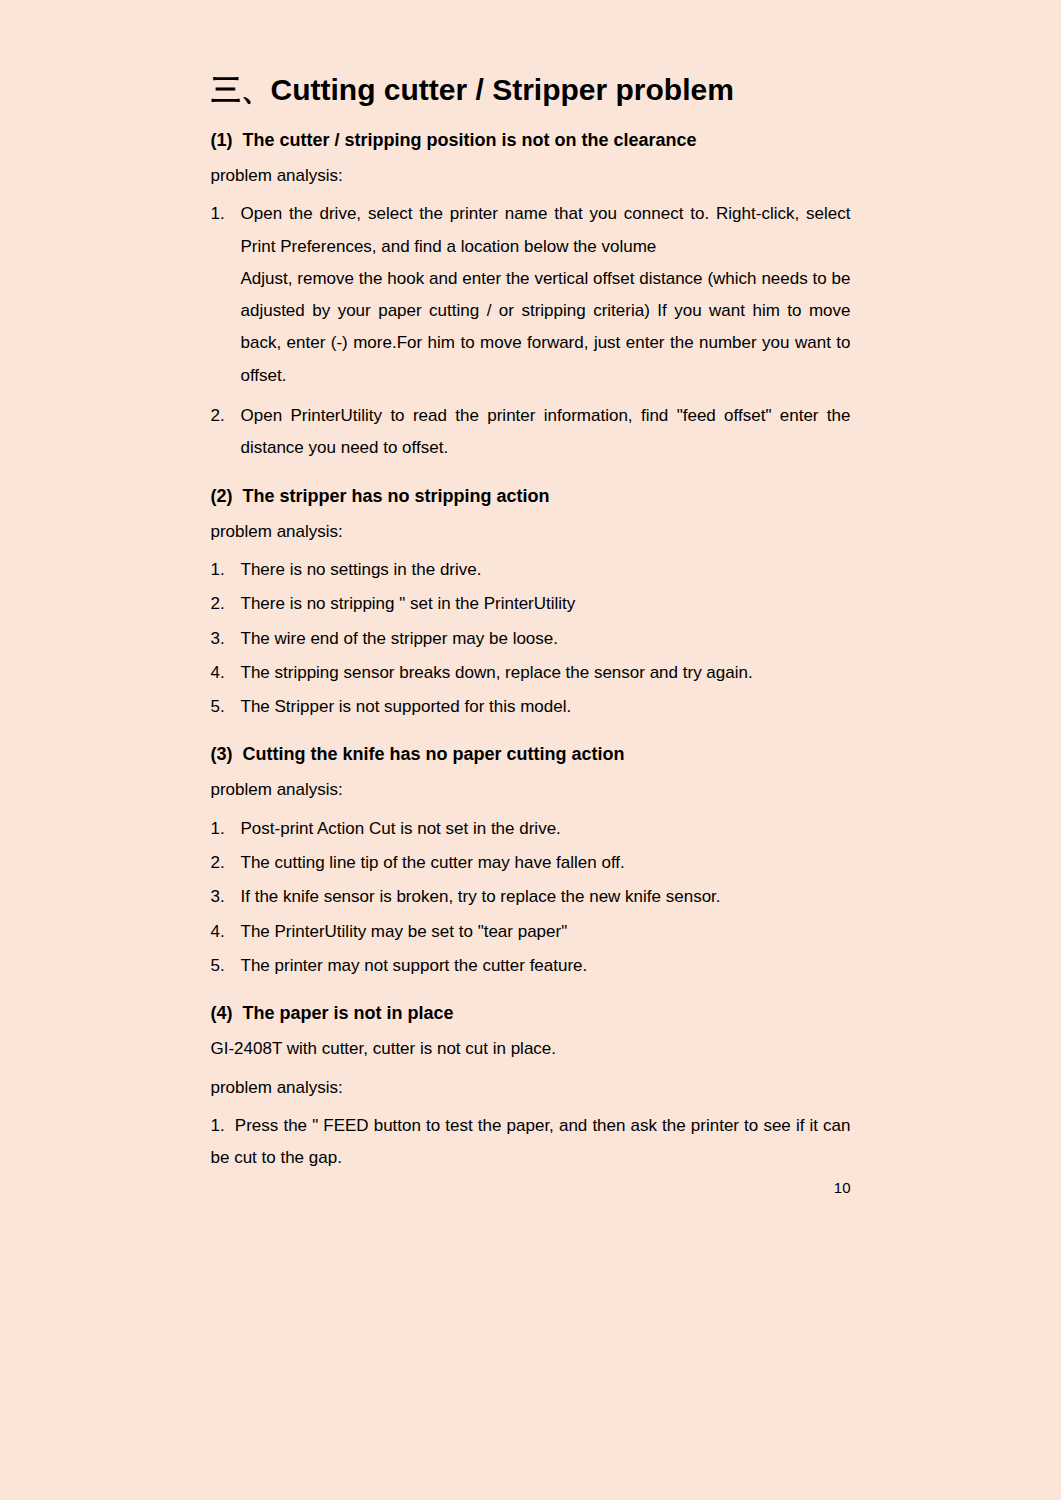三、Cutting cutter / Stripper problem
(1) The cutter / stripping position is not on the clearance
problem analysis:
Open the drive, select the printer name that you connect to. Right-click, select Print Preferences, and find a location below the volume Adjust, remove the hook and enter the vertical offset distance (which needs to be adjusted by your paper cutting / or stripping criteria) If you want him to move back, enter (-) more.For him to move forward, just enter the number you want to offset.
Open PrinterUtility to read the printer information, find "feed offset" enter the distance you need to offset.
(2) The stripper has no stripping action
problem analysis:
There is no settings in the drive.
There is no stripping " set in the PrinterUtility
The wire end of the stripper may be loose.
The stripping sensor breaks down, replace the sensor and try again.
The Stripper is not supported for this model.
(3) Cutting the knife has no paper cutting action
problem analysis:
Post-print Action Cut is not set in the drive.
The cutting line tip of the cutter may have fallen off.
If the knife sensor is broken, try to replace the new knife sensor.
The PrinterUtility may be set to "tear paper"
The printer may not support the cutter feature.
(4) The paper is not in place
GI-2408T with cutter, cutter is not cut in place.
problem analysis:
1. Press the " FEED button to test the paper, and then ask the printer to see if it can be cut to the gap.
10